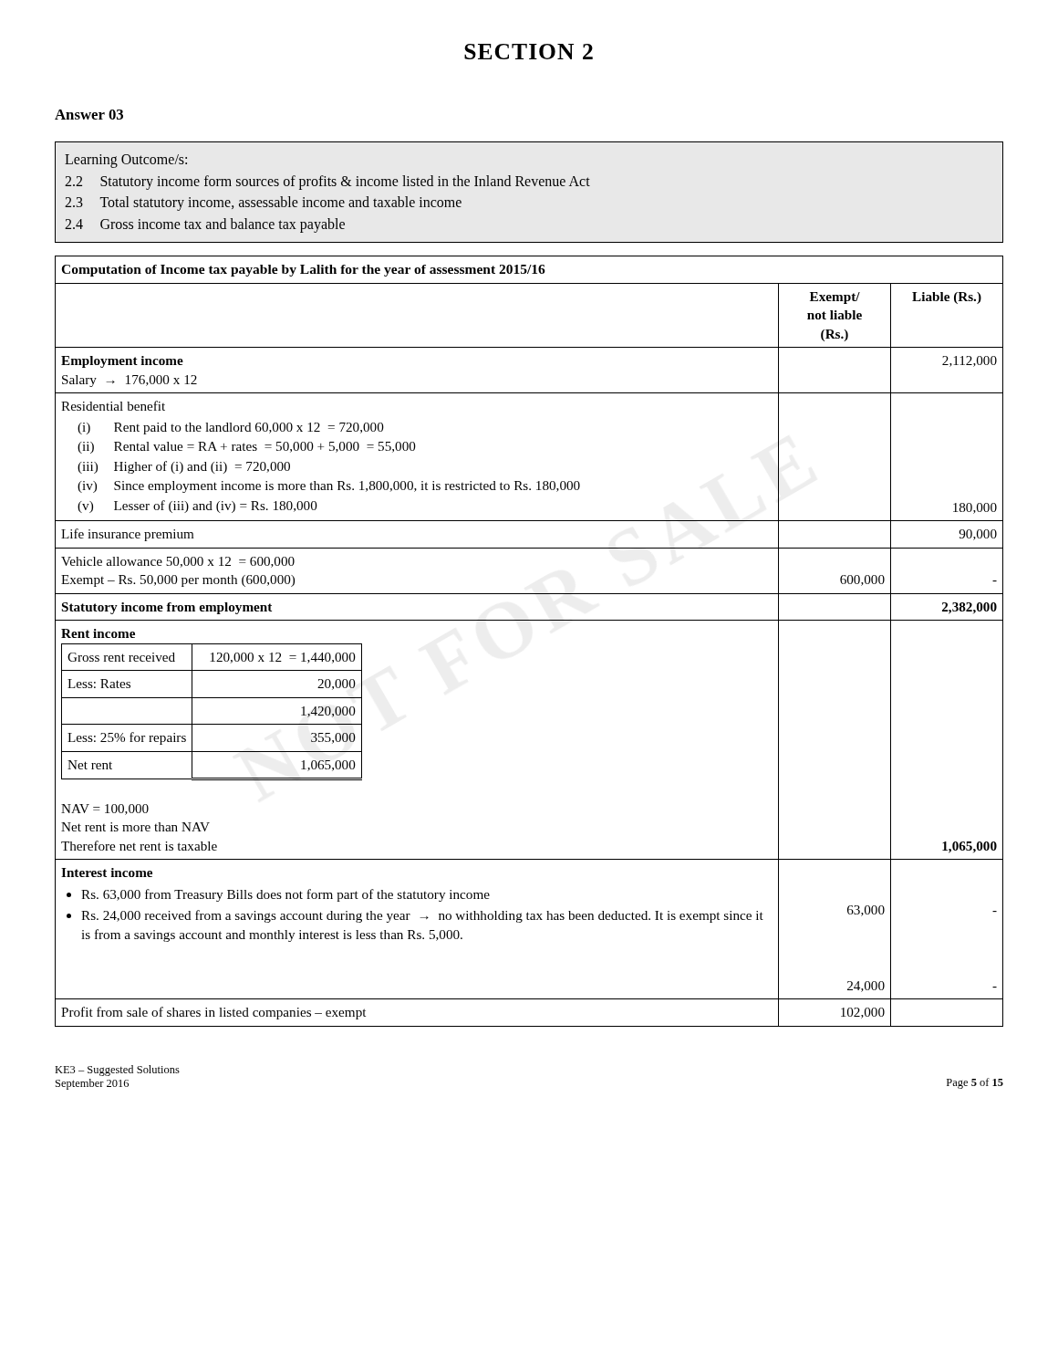NOT FOR SALE
SECTION 2
Answer 03
Learning Outcome/s:
2.2 Statutory income form sources of profits & income listed in the Inland Revenue Act
2.3 Total statutory income, assessable income and taxable income
2.4 Gross income tax and balance tax payable
| Computation of Income tax payable by Lalith for the year of assessment 2015/16 |
| | Exempt/ not liable (Rs.) | Liable (Rs.) |
| Employment income Salary 176,000 x 12 | | 2,112,000 |
| Residential benefit (i) Rent paid to the landlord 60,000 x 12 = 720,000 (ii) Rental value = RA + rates = 50,000 + 5,000 = 55,000 (iii) Higher of (i) and (ii) = 720,000 (iv) Since employment income is more than Rs. 1,800,000, it is restricted to Rs. 180,000 (v) Lesser of (iii) and (iv) = Rs. 180,000 | | 180,000 |
| Life insurance premium | | 90,000 |
| Vehicle allowance 50,000 x 12 = 600,000 Exempt – Rs. 50,000 per month (600,000) | 600,000 | - |
| Statutory income from employment | | 2,382,000 |
| Rent income / Gross rent received / 120,000 x 12 = 1,440,000 / / Less: Rates / 20,000 / / / 1,420,000 / / Less: 25% for repairs / 355,000 / / Net rent / 1,065,000 / NAV = 100,000 Net rent is more than NAV Therefore net rent is taxable | | 1,065,000 |
| Interest income Rs. 63,000 from Treasury Bills does not form part of the statutory income Rs. 24,000 received from a savings account during the year no withholding tax has been deducted. It is exempt since it is from a savings account and monthly interest is less than Rs. 5,000. | 63,000 24,000 | - - |
| Profit from sale of shares in listed companies – exempt | 102,000 | |
KE3 – Suggested Solutions
September 2016
Page 5 of 15